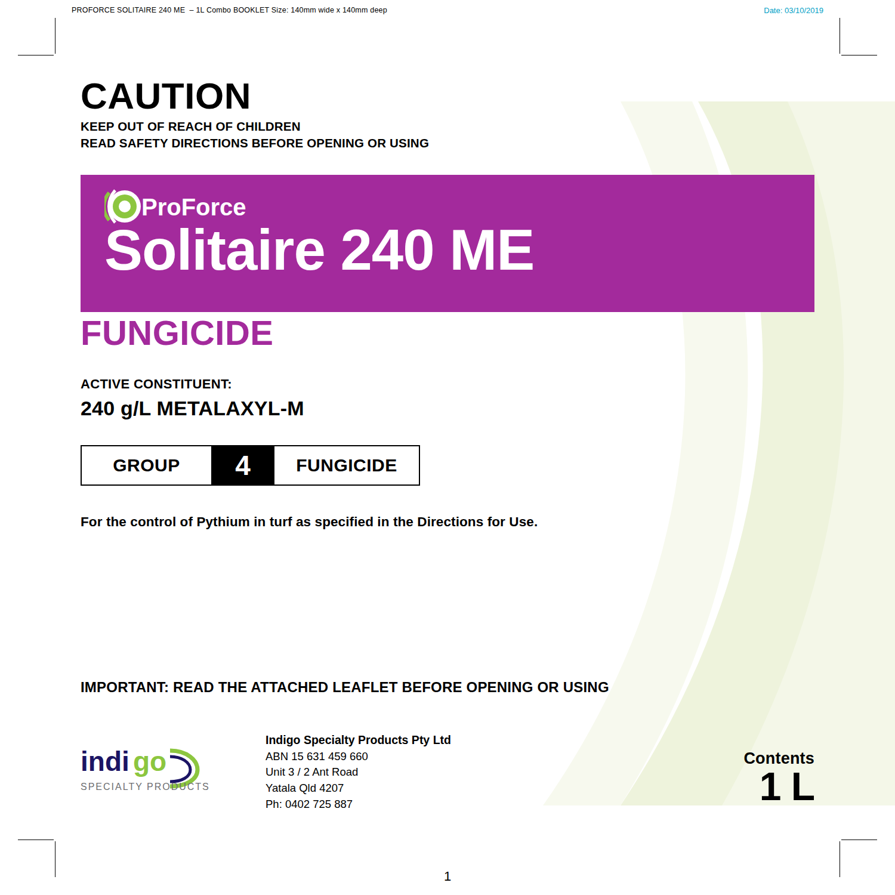PROFORCE SOLITAIRE 240 ME – 1L Combo BOOKLET Size: 140mm wide x 140mm deep
Date: 03/10/2019
CAUTION
KEEP OUT OF REACH OF CHILDREN
READ SAFETY DIRECTIONS BEFORE OPENING OR USING
ProForce
Solitaire 240 ME
FUNGICIDE
ACTIVE CONSTITUENT:
240 g/L METALAXYL-M
| GROUP | 4 | FUNGICIDE |
For the control of Pythium in turf as specified in the Directions for Use.
IMPORTANT: READ THE ATTACHED LEAFLET BEFORE OPENING OR USING
indi go SPECIALTY PRODUCTS
Indigo Specialty Products Pty Ltd
ABN 15 631 459 660
Unit 3 / 2 Ant Road
Yatala Qld 4207
Ph: 0402 725 887
Contents
1 L
1